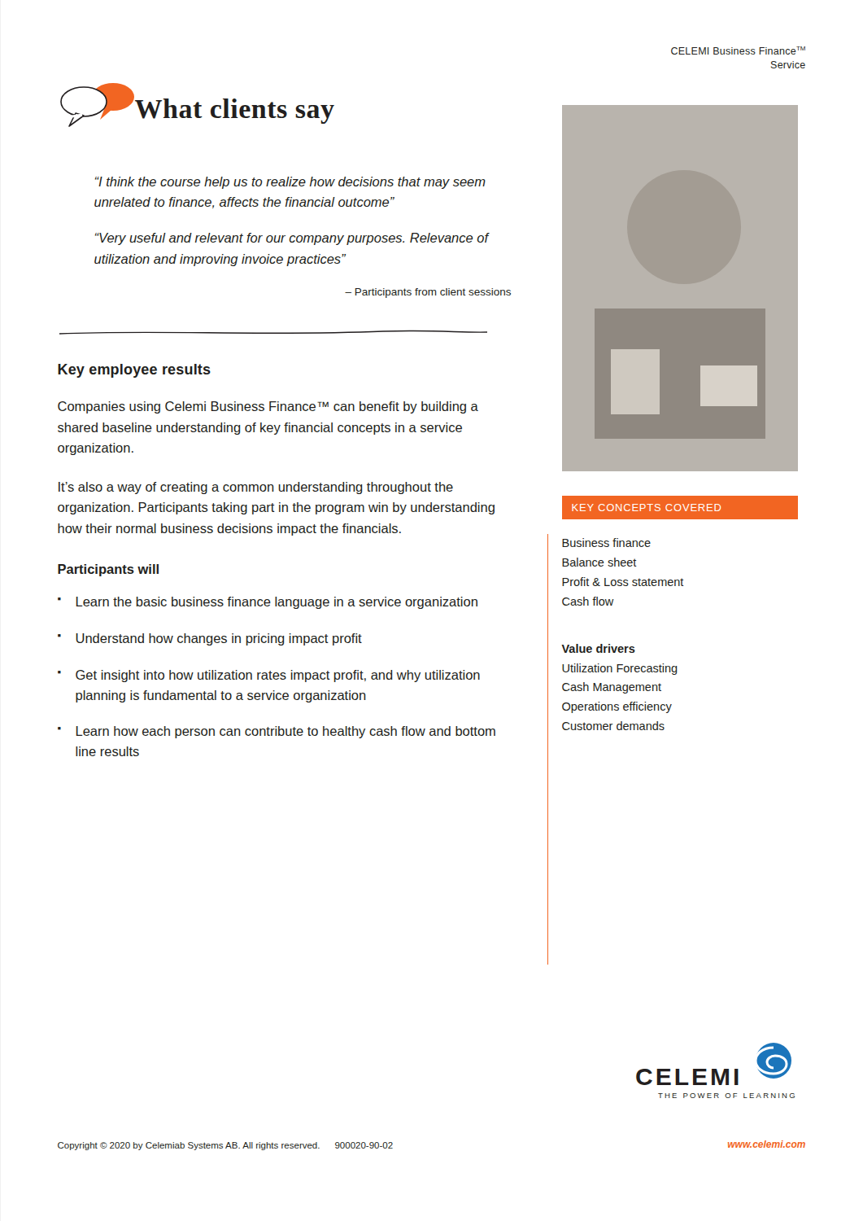CELEMI Business FinanceTM
Service
What clients say
“I think the course help us to realize how decisions that may seem unrelated to finance, affects the financial outcome”
“Very useful and relevant for our company purposes. Relevance of utilization and improving invoice practices”
– Participants from client sessions
Key employee results
Companies using Celemi Business Finance™ can benefit by building a shared baseline understanding of key financial concepts in a service organization.
It’s also a way of creating a common understanding throughout the organization. Participants taking part in the program win by understanding how their normal business decisions impact the financials.
Participants will
Learn the basic business finance language in a service organization
Understand how changes in pricing impact profit
Get insight into how utilization rates impact profit, and why utilization planning is fundamental to a service organization
Learn how each person can contribute to healthy cash flow and bottom line results
KEY CONCEPTS COVERED
Business finance
Balance sheet
Profit & Loss statement
Cash flow
Value drivers
Utilization Forecasting
Cash Management
Operations efficiency
Customer demands
CELEMI THE POWER OF LEARNING
Copyright © 2020 by Celemiab Systems AB. All rights reserved. 900020-90-02
www.celemi.com